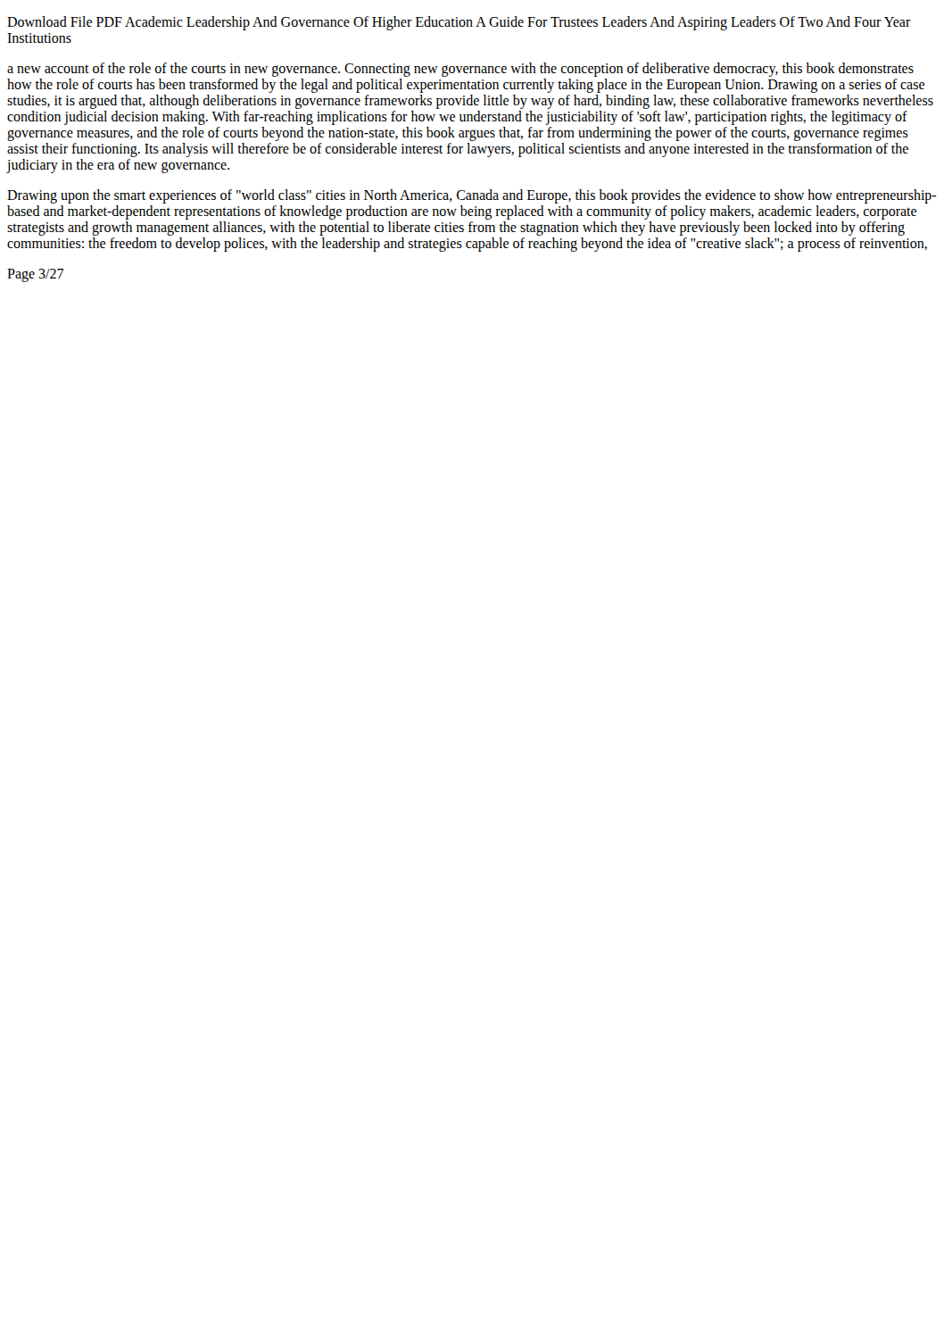Download File PDF Academic Leadership And Governance Of Higher Education A Guide For Trustees Leaders And Aspiring Leaders Of Two And Four Year Institutions
a new account of the role of the courts in new governance. Connecting new governance with the conception of deliberative democracy, this book demonstrates how the role of courts has been transformed by the legal and political experimentation currently taking place in the European Union. Drawing on a series of case studies, it is argued that, although deliberations in governance frameworks provide little by way of hard, binding law, these collaborative frameworks nevertheless condition judicial decision making. With far-reaching implications for how we understand the justiciability of 'soft law', participation rights, the legitimacy of governance measures, and the role of courts beyond the nation-state, this book argues that, far from undermining the power of the courts, governance regimes assist their functioning. Its analysis will therefore be of considerable interest for lawyers, political scientists and anyone interested in the transformation of the judiciary in the era of new governance.
Drawing upon the smart experiences of "world class" cities in North America, Canada and Europe, this book provides the evidence to show how entrepreneurship-based and market-dependent representations of knowledge production are now being replaced with a community of policy makers, academic leaders, corporate strategists and growth management alliances, with the potential to liberate cities from the stagnation which they have previously been locked into by offering communities: the freedom to develop polices, with the leadership and strategies capable of reaching beyond the idea of "creative slack"; a process of reinvention,
Page 3/27